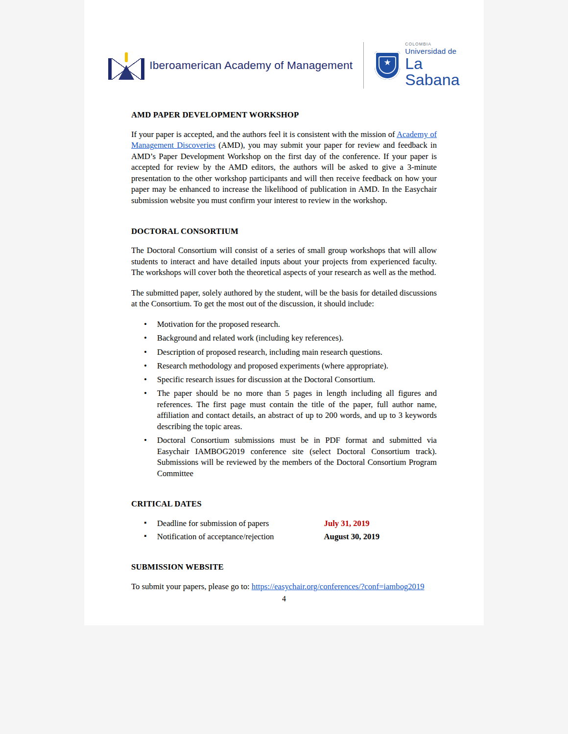Iberoamerican Academy of Management
COLOMBIA
Universidad de
La Sabana
AMD PAPER DEVELOPMENT WORKSHOP
If your paper is accepted, and the authors feel it is consistent with the mission of Academy of Management Discoveries (AMD), you may submit your paper for review and feedback in AMD’s Paper Development Workshop on the first day of the conference. If your paper is accepted for review by the AMD editors, the authors will be asked to give a 3-minute presentation to the other workshop participants and will then receive feedback on how your paper may be enhanced to increase the likelihood of publication in AMD. In the Easychair submission website you must confirm your interest to review in the workshop.
DOCTORAL CONSORTIUM
The Doctoral Consortium will consist of a series of small group workshops that will allow students to interact and have detailed inputs about your projects from experienced faculty. The workshops will cover both the theoretical aspects of your research as well as the method.
The submitted paper, solely authored by the student, will be the basis for detailed discussions at the Consortium. To get the most out of the discussion, it should include:
Motivation for the proposed research.
Background and related work (including key references).
Description of proposed research, including main research questions.
Research methodology and proposed experiments (where appropriate).
Specific research issues for discussion at the Doctoral Consortium.
The paper should be no more than 5 pages in length including all figures and references. The first page must contain the title of the paper, full author name, affiliation and contact details, an abstract of up to 200 words, and up to 3 keywords describing the topic areas.
Doctoral Consortium submissions must be in PDF format and submitted via Easychair IAMBOG2019 conference site (select Doctoral Consortium track). Submissions will be reviewed by the members of the Doctoral Consortium Program Committee
CRITICAL DATES
Deadline for submission of papers July 31, 2019
Notification of acceptance/rejection August 30, 2019
SUBMISSION WEBSITE
To submit your papers, please go to: https://easychair.org/conferences/?conf=iambog2019
4